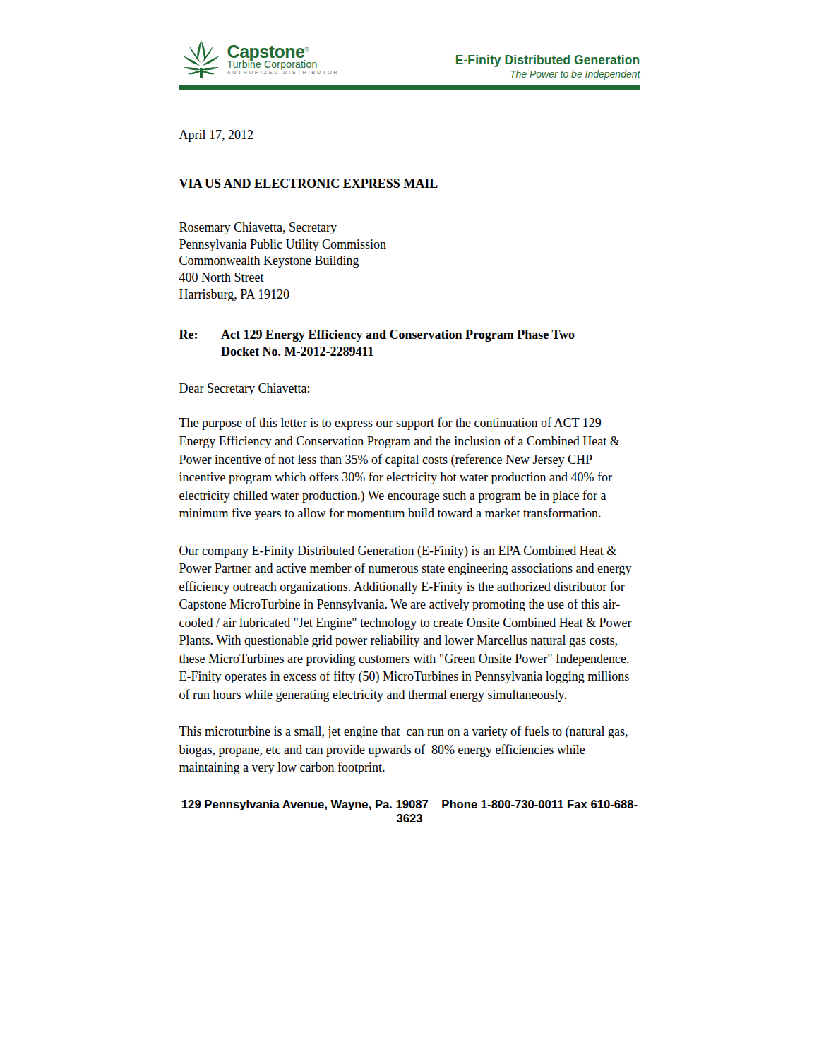Capstone® Turbine Corporation AUTHORIZED DISTRIBUTOR
E-Finity Distributed Generation The Power to be Independent
April 17, 2012
VIA US AND ELECTRONIC EXPRESS MAIL
Rosemary Chiavetta, Secretary
Pennsylvania Public Utility Commission
Commonwealth Keystone Building
400 North Street
Harrisburg, PA 19120
Re: Act 129 Energy Efficiency and Conservation Program Phase Two Docket No. M-2012-2289411
Dear Secretary Chiavetta:
The purpose of this letter is to express our support for the continuation of ACT 129 Energy Efficiency and Conservation Program and the inclusion of a Combined Heat & Power incentive of not less than 35% of capital costs (reference New Jersey CHP incentive program which offers 30% for electricity hot water production and 40% for electricity chilled water production.) We encourage such a program be in place for a minimum five years to allow for momentum build toward a market transformation.
Our company E-Finity Distributed Generation (E-Finity) is an EPA Combined Heat & Power Partner and active member of numerous state engineering associations and energy efficiency outreach organizations. Additionally E-Finity is the authorized distributor for Capstone MicroTurbine in Pennsylvania. We are actively promoting the use of this air-cooled / air lubricated "Jet Engine" technology to create Onsite Combined Heat & Power Plants. With questionable grid power reliability and lower Marcellus natural gas costs, these MicroTurbines are providing customers with "Green Onsite Power" Independence. E-Finity operates in excess of fifty (50) MicroTurbines in Pennsylvania logging millions of run hours while generating electricity and thermal energy simultaneously.
This microturbine is a small, jet engine that can run on a variety of fuels to (natural gas, biogas, propane, etc and can provide upwards of 80% energy efficiencies while maintaining a very low carbon footprint.
129 Pennsylvania Avenue, Wayne, Pa. 19087 Phone 1-800-730-0011 Fax 610-688-3623